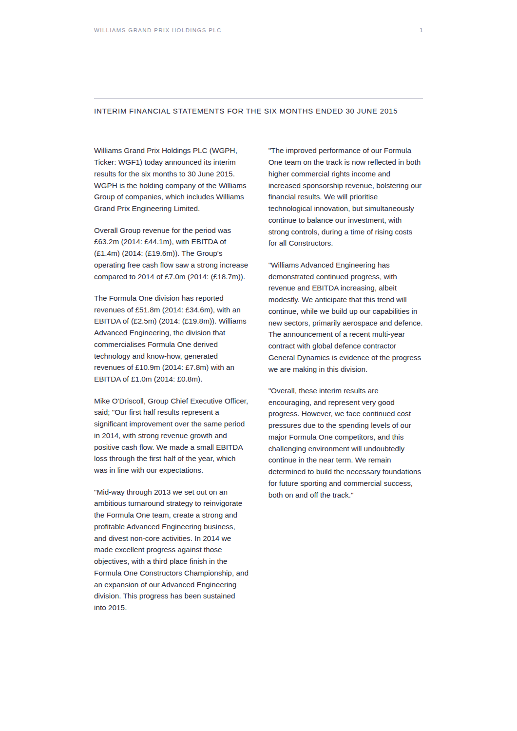Williams Grand Prix Holdings PLC 1
Interim financial statements for the six months ended 30 June 2015
Williams Grand Prix Holdings PLC (WGPH, Ticker: WGF1) today announced its interim results for the six months to 30 June 2015. WGPH is the holding company of the Williams Group of companies, which includes Williams Grand Prix Engineering Limited.
Overall Group revenue for the period was £63.2m (2014: £44.1m), with EBITDA of (£1.4m) (2014: (£19.6m)). The Group's operating free cash flow saw a strong increase compared to 2014 of £7.0m (2014: (£18.7m)).
The Formula One division has reported revenues of £51.8m (2014: £34.6m), with an EBITDA of (£2.5m) (2014: (£19.8m)). Williams Advanced Engineering, the division that commercialises Formula One derived technology and know-how, generated revenues of £10.9m (2014: £7.8m) with an EBITDA of £1.0m (2014: £0.8m).
Mike O'Driscoll, Group Chief Executive Officer, said; "Our first half results represent a significant improvement over the same period in 2014, with strong revenue growth and positive cash flow. We made a small EBITDA loss through the first half of the year, which was in line with our expectations.
"Mid-way through 2013 we set out on an ambitious turnaround strategy to reinvigorate the Formula One team, create a strong and profitable Advanced Engineering business, and divest non-core activities. In 2014 we made excellent progress against those objectives, with a third place finish in the Formula One Constructors Championship, and an expansion of our Advanced Engineering division. This progress has been sustained into 2015.
"The improved performance of our Formula One team on the track is now reflected in both higher commercial rights income and increased sponsorship revenue, bolstering our financial results. We will prioritise technological innovation, but simultaneously continue to balance our investment, with strong controls, during a time of rising costs for all Constructors.
"Williams Advanced Engineering has demonstrated continued progress, with revenue and EBITDA increasing, albeit modestly. We anticipate that this trend will continue, while we build up our capabilities in new sectors, primarily aerospace and defence. The announcement of a recent multi-year contract with global defence contractor General Dynamics is evidence of the progress we are making in this division.
"Overall, these interim results are encouraging, and represent very good progress. However, we face continued cost pressures due to the spending levels of our major Formula One competitors, and this challenging environment will undoubtedly continue in the near term. We remain determined to build the necessary foundations for future sporting and commercial success, both on and off the track."